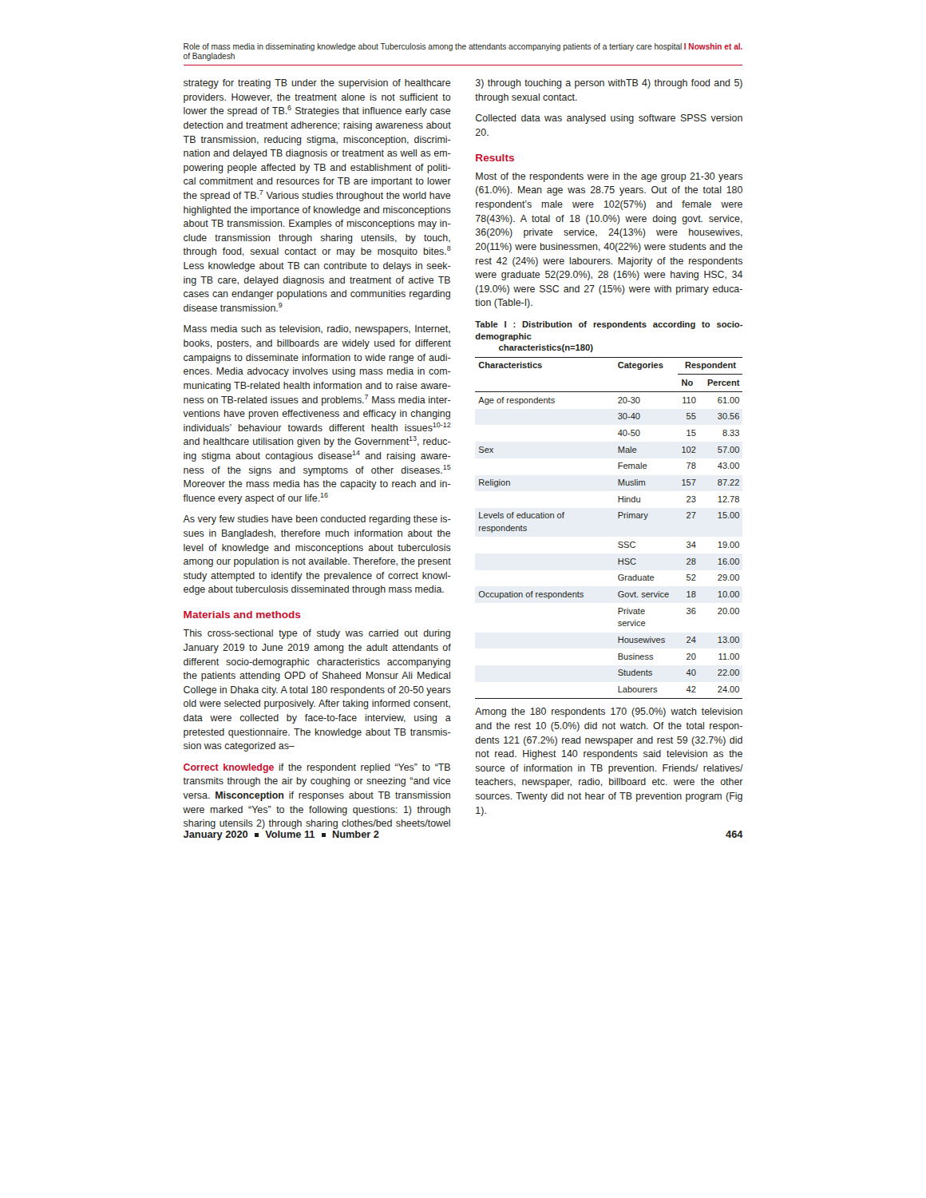I Nowshin et al. Role of mass media in disseminating knowledge about Tuberculosis among the attendants accompanying patients of a tertiary care hospital of Bangladesh
strategy for treating TB under the supervision of healthcare providers. However, the treatment alone is not sufficient to lower the spread of TB.6 Strategies that influence early case detection and treatment adherence; raising awareness about TB transmission, reducing stigma, misconception, discrimination and delayed TB diagnosis or treatment as well as empowering people affected by TB and establishment of political commitment and resources for TB are important to lower the spread of TB.7 Various studies throughout the world have highlighted the importance of knowledge and misconceptions about TB transmission. Examples of misconceptions may include transmission through sharing utensils, by touch, through food, sexual contact or may be mosquito bites.8 Less knowledge about TB can contribute to delays in seeking TB care, delayed diagnosis and treatment of active TB cases can endanger populations and communities regarding disease transmission.9
Mass media such as television, radio, newspapers, Internet, books, posters, and billboards are widely used for different campaigns to disseminate information to wide range of audiences. Media advocacy involves using mass media in communicating TB-related health information and to raise awareness on TB-related issues and problems.7 Mass media interventions have proven effectiveness and efficacy in changing individuals’ behaviour towards different health issues10-12 and healthcare utilisation given by the Government13, reducing stigma about contagious disease14 and raising awareness of the signs and symptoms of other diseases.15 Moreover the mass media has the capacity to reach and influence every aspect of our life.16
As very few studies have been conducted regarding these issues in Bangladesh, therefore much information about the level of knowledge and misconceptions about tuberculosis among our population is not available. Therefore, the present study attempted to identify the prevalence of correct knowledge about tuberculosis disseminated through mass media.
Materials and methods
This cross-sectional type of study was carried out during January 2019 to June 2019 among the adult attendants of different socio-demographic characteristics accompanying the patients attending OPD of Shaheed Monsur Ali Medical College in Dhaka city. A total 180 respondents of 20-50 years old were selected purposively. After taking informed consent, data were collected by face-to-face interview, using a pretested questionnaire. The knowledge about TB transmission was categorized as–
Correct knowledge if the respondent replied “Yes” to “TB transmits through the air by coughing or sneezing “and vice versa. Misconception if responses about TB transmission were marked “Yes” to the following questions: 1) through sharing utensils 2) through sharing clothes/bed sheets/towel 3) through touching a person withTB 4) through food and 5) through sexual contact.
Collected data was analysed using software SPSS version 20.
Results
Most of the respondents were in the age group 21-30 years (61.0%). Mean age was 28.75 years. Out of the total 180 respondent’s male were 102(57%) and female were 78(43%). A total of 18 (10.0%) were doing govt. service, 36(20%) private service, 24(13%) were housewives, 20(11%) were businessmen, 40(22%) were students and the rest 42 (24%) were labourers. Majority of the respondents were graduate 52(29.0%), 28 (16%) were having HSC, 34 (19.0%) were SSC and 27 (15%) were with primary education (Table-I).
Table I : Distribution of respondents according to socio-demographic characteristics(n=180)
| Characteristics | Categories | Respondent |
| --- | --- | --- |
| No | Percent |
| Age of respondents | 20-30 | 110 | 61.00 |
| | 30-40 | 55 | 30.56 |
| | 40-50 | 15 | 8.33 |
| Sex | Male | 102 | 57.00 |
| | Female | 78 | 43.00 |
| Religion | Muslim | 157 | 87.22 |
| | Hindu | 23 | 12.78 |
| Levels of education of respondents | Primary | 27 | 15.00 |
| | SSC | 34 | 19.00 |
| | HSC | 28 | 16.00 |
| | Graduate | 52 | 29.00 |
| Occupation of respondents | Govt. service | 18 | 10.00 |
| | Private service | 36 | 20.00 |
| | Housewives | 24 | 13.00 |
| | Business | 20 | 11.00 |
| | Students | 40 | 22.00 |
| | Labourers | 42 | 24.00 |
Among the 180 respondents 170 (95.0%) watch television and the rest 10 (5.0%) did not watch. Of the total respondents 121 (67.2%) read newspaper and rest 59 (32.7%) did not read. Highest 140 respondents said television as the source of information in TB prevention. Friends/ relatives/ teachers, newspaper, radio, billboard etc. were the other sources. Twenty did not hear of TB prevention program (Fig 1).
January 2020 Volume 11 Number 2 464